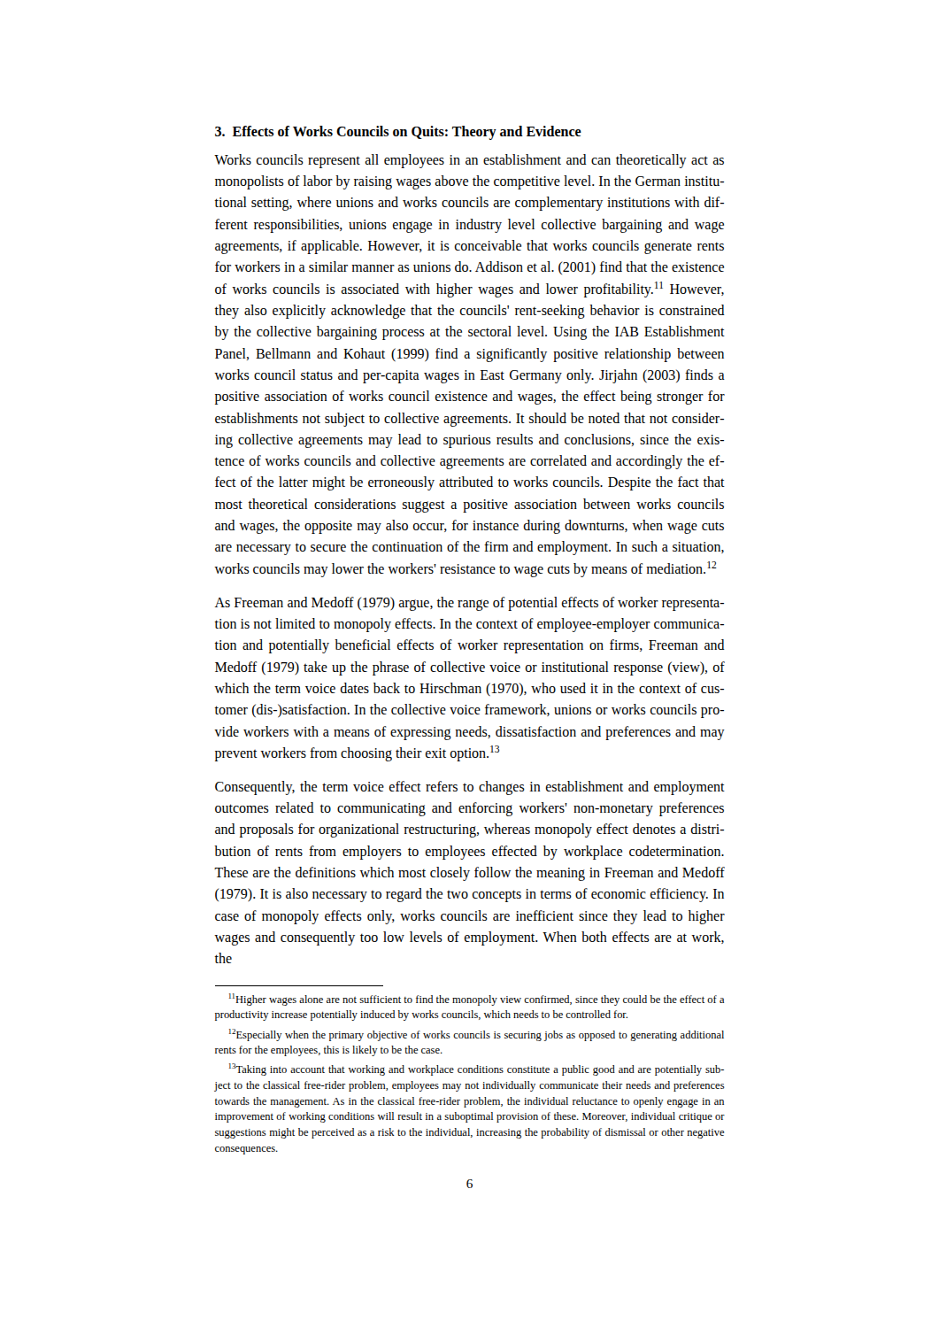3. Effects of Works Councils on Quits: Theory and Evidence
Works councils represent all employees in an establishment and can theoretically act as monopolists of labor by raising wages above the competitive level. In the German institutional setting, where unions and works councils are complementary institutions with different responsibilities, unions engage in industry level collective bargaining and wage agreements, if applicable. However, it is conceivable that works councils generate rents for workers in a similar manner as unions do. Addison et al. (2001) find that the existence of works councils is associated with higher wages and lower profitability.11 However, they also explicitly acknowledge that the councils' rent-seeking behavior is constrained by the collective bargaining process at the sectoral level. Using the IAB Establishment Panel, Bellmann and Kohaut (1999) find a significantly positive relationship between works council status and per-capita wages in East Germany only. Jirjahn (2003) finds a positive association of works council existence and wages, the effect being stronger for establishments not subject to collective agreements. It should be noted that not considering collective agreements may lead to spurious results and conclusions, since the existence of works councils and collective agreements are correlated and accordingly the effect of the latter might be erroneously attributed to works councils. Despite the fact that most theoretical considerations suggest a positive association between works councils and wages, the opposite may also occur, for instance during downturns, when wage cuts are necessary to secure the continuation of the firm and employment. In such a situation, works councils may lower the workers' resistance to wage cuts by means of mediation.12
As Freeman and Medoff (1979) argue, the range of potential effects of worker representation is not limited to monopoly effects. In the context of employee-employer communication and potentially beneficial effects of worker representation on firms, Freeman and Medoff (1979) take up the phrase of collective voice or institutional response (view), of which the term voice dates back to Hirschman (1970), who used it in the context of customer (dis-)satisfaction. In the collective voice framework, unions or works councils provide workers with a means of expressing needs, dissatisfaction and preferences and may prevent workers from choosing their exit option.13
Consequently, the term voice effect refers to changes in establishment and employment outcomes related to communicating and enforcing workers' non-monetary preferences and proposals for organizational restructuring, whereas monopoly effect denotes a distribution of rents from employers to employees effected by workplace codetermination. These are the definitions which most closely follow the meaning in Freeman and Medoff (1979). It is also necessary to regard the two concepts in terms of economic efficiency. In case of monopoly effects only, works councils are inefficient since they lead to higher wages and consequently too low levels of employment. When both effects are at work, the
11Higher wages alone are not sufficient to find the monopoly view confirmed, since they could be the effect of a productivity increase potentially induced by works councils, which needs to be controlled for.
12Especially when the primary objective of works councils is securing jobs as opposed to generating additional rents for the employees, this is likely to be the case.
13Taking into account that working and workplace conditions constitute a public good and are potentially subject to the classical free-rider problem, employees may not individually communicate their needs and preferences towards the management. As in the classical free-rider problem, the individual reluctance to openly engage in an improvement of working conditions will result in a suboptimal provision of these. Moreover, individual critique or suggestions might be perceived as a risk to the individual, increasing the probability of dismissal or other negative consequences.
6